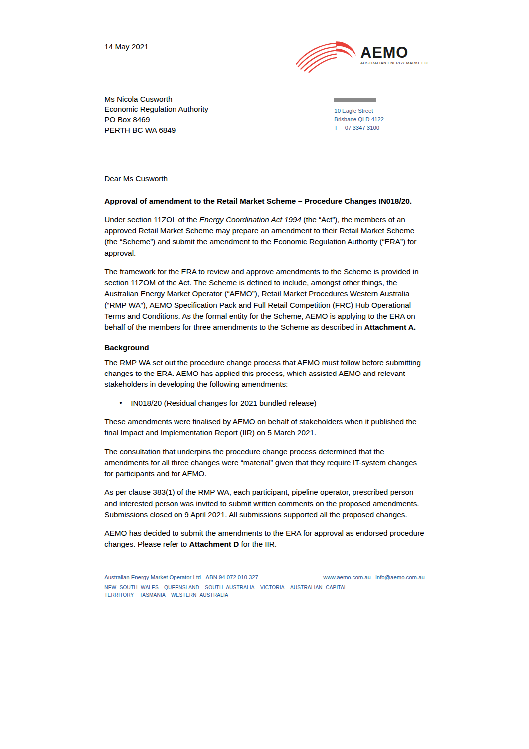AEMO AUSTRALIAN ENERGY MARKET OPERATOR
14 May 2021
Ms Nicola Cusworth
Economic Regulation Authority
PO Box 8469
PERTH BC WA 6849
10 Eagle Street
Brisbane QLD 4122
T 07 3347 3100
Dear Ms Cusworth
Approval of amendment to the Retail Market Scheme – Procedure Changes IN018/20.
Under section 11ZOL of the Energy Coordination Act 1994 (the “Act”), the members of an approved Retail Market Scheme may prepare an amendment to their Retail Market Scheme (the “Scheme”) and submit the amendment to the Economic Regulation Authority (“ERA”) for approval.
The framework for the ERA to review and approve amendments to the Scheme is provided in section 11ZOM of the Act. The Scheme is defined to include, amongst other things, the Australian Energy Market Operator (“AEMO”), Retail Market Procedures Western Australia (“RMP WA”), AEMO Specification Pack and Full Retail Competition (FRC) Hub Operational Terms and Conditions. As the formal entity for the Scheme, AEMO is applying to the ERA on behalf of the members for three amendments to the Scheme as described in Attachment A.
Background
The RMP WA set out the procedure change process that AEMO must follow before submitting changes to the ERA. AEMO has applied this process, which assisted AEMO and relevant stakeholders in developing the following amendments:
IN018/20 (Residual changes for 2021 bundled release)
These amendments were finalised by AEMO on behalf of stakeholders when it published the final Impact and Implementation Report (IIR) on 5 March 2021.
The consultation that underpins the procedure change process determined that the amendments for all three changes were “material” given that they require IT-system changes for participants and for AEMO.
As per clause 383(1) of the RMP WA, each participant, pipeline operator, prescribed person and interested person was invited to submit written comments on the proposed amendments. Submissions closed on 9 April 2021. All submissions supported all the proposed changes.
AEMO has decided to submit the amendments to the ERA for approval as endorsed procedure changes. Please refer to Attachment D for the IIR.
Australian Energy Market Operator Ltd ABN 94 072 010 327
www.aemo.com.au info@aemo.com.au
NEW SOUTH WALES QUEENSLAND SOUTH AUSTRALIA VICTORIA AUSTRALIAN CAPITAL TERRITORY TASMANIA WESTERN AUSTRALIA